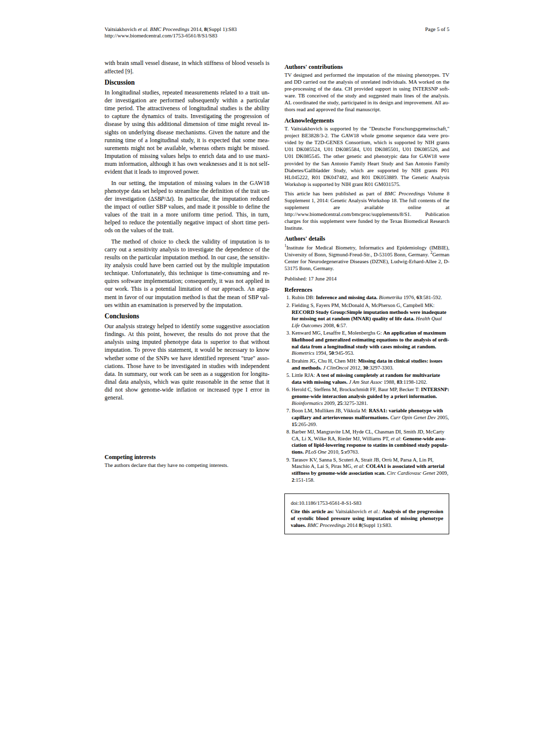Vaitsiakhovich et al. BMC Proceedings 2014, 8(Suppl 1):S83
http://www.biomedcentral.com/1753-6561/8/S1/S83
Page 5 of 5
with brain small vessel disease, in which stiffness of blood vessels is affected [9].
Discussion
In longitudinal studies, repeated measurements related to a trait under investigation are performed subsequently within a particular time period. The attractiveness of longitudinal studies is the ability to capture the dynamics of traits. Investigating the progression of disease by using this additional dimension of time might reveal insights on underlying disease mechanisms. Given the nature and the running time of a longitudinal study, it is expected that some measurements might not be available, whereas others might be missed. Imputation of missing values helps to enrich data and to use maximum information, although it has own weaknesses and it is not self-evident that it leads to improved power.
In our setting, the imputation of missing values in the GAW18 phenotype data set helped to streamline the definition of the trait under investigation (ΔSBP/Δt). In particular, the imputation reduced the impact of outlier SBP values, and made it possible to define the values of the trait in a more uniform time period. This, in turn, helped to reduce the potentially negative impact of short time periods on the values of the trait.
The method of choice to check the validity of imputation is to carry out a sensitivity analysis to investigate the dependence of the results on the particular imputation method. In our case, the sensitivity analysis could have been carried out by the multiple imputation technique. Unfortunately, this technique is time-consuming and requires software implementation; consequently, it was not applied in our work. This is a potential limitation of our approach. An argument in favor of our imputation method is that the mean of SBP values within an examination is preserved by the imputation.
Conclusions
Our analysis strategy helped to identify some suggestive association findings. At this point, however, the results do not prove that the analysis using imputed phenotype data is superior to that without imputation. To prove this statement, it would be necessary to know whether some of the SNPs we have identified represent "true" associations. Those have to be investigated in studies with independent data. In summary, our work can be seen as a suggestion for longitudinal data analysis, which was quite reasonable in the sense that it did not show genome-wide inflation or increased type I error in general.
Competing interests
The authors declare that they have no competing interests.
Authors' contributions
TV designed and performed the imputation of the missing phenotypes. TV and DD carried out the analysis of unrelated individuals. MA worked on the pre-processing of the data. CH provided support in using INTERSNP software. TB conceived of the study and suggested main lines of the analysis. AL coordinated the study, participated in its design and improvement. All authors read and approved the final manuscript.
Acknowledgements
T. Vaitsiakhovich is supported by the "Deutsche Forschungsgemeinschaft," project BE3828/3-2. The GAW18 whole genome sequence data were provided by the T2D-GENES Consortium, which is supported by NIH grants U01 DK085524, U01 DK085584, U01 DK085501, U01 DK085526, and U01 DK085545. The other genetic and phenotypic data for GAW18 were provided by the San Antonio Family Heart Study and San Antonio Family Diabetes/Gallbladder Study, which are supported by NIH grants P01 HL045222, R01 DK047482, and R01 DK053889. The Genetic Analysis Workshop is supported by NIH grant R01 GM031575.
This article has been published as part of BMC Proceedings Volume 8 Supplement 1, 2014: Genetic Analysis Workshop 18. The full contents of the supplement are available online at http://www.biomedcentral.com/bmcproc/supplements/8/S1. Publication charges for this supplement were funded by the Texas Biomedical Research Institute.
Authors' details
1 Institute for Medical Biometry, Informatics and Epidemiology (IMBIE), University of Bonn, Sigmund-Freud-Str., D-53105 Bonn, Germany. 2 German Center for Neurodegenerative Diseases (DZNE), Ludwig-Erhard-Allee 2, D-53175 Bonn, Germany.
Published: 17 June 2014
References
Rubin DB: Inference and missing data. Biometrika 1976, 63:581-592.
Fielding S, Fayers PM, McDonald A, McPherson G, Campbell MK: RECORD Study Group:Simple imputation methods were inadequate for missing not at random (MNAR) quality of life data. Health Qual Life Outcomes 2008, 6:57.
Kenward MG, Lesaffre E, Molenberghs G: An application of maximum likelihood and generalized estimating equations to the analysis of ordinal data from a longitudinal study with cases missing at random. Biometrics 1994, 50:945-953.
Ibrahim JG, Chu H, Chen MH: Missing data in clinical studies: issues and methods. J ClinOncol 2012, 30:3297-3303.
Little RJA: A test of missing completely at random for multivariate data with missing values. J Am Stat Assoc 1988, 83:1198-1202.
Herold C, Steffens M, Brockschmidt FF, Baur MP, Becker T: INTERSNP: genome-wide interaction analysis guided by a priori information. Bioinformatics 2009, 25:3275-3281.
Boon LM, Mulliken JB, Vikkula M: RASA1: variable phenotype with capillary and arteriovenous malformations. Curr Opin Genet Dev 2005, 15:265-269.
Barber MJ, Mangravite LM, Hyde CL, Chasman DI, Smith JD, McCarty CA, Li X, Wilke RA, Rieder MJ, Williams PT, et al: Genome-wide association of lipid-lowering response to statins in combined study populations. PLoS One 2010, 5:e9763.
Tarasov KV, Sanna S, Scuteri A, Strait JB, Orrù M, Parsa A, Lin PI, Maschio A, Lai S, Piras MG, et al: COL4A1 is associated with arterial stiffness by genome-wide association scan. Circ Cardiovasc Genet 2009, 2:151-158.
doi:10.1186/1753-6561-8-S1-S83
Cite this article as: Vaitsiakhovich et al.: Analysis of the progression of systolic blood pressure using imputation of missing phenotype values. BMC Proceedings 2014 8(Suppl 1):S83.